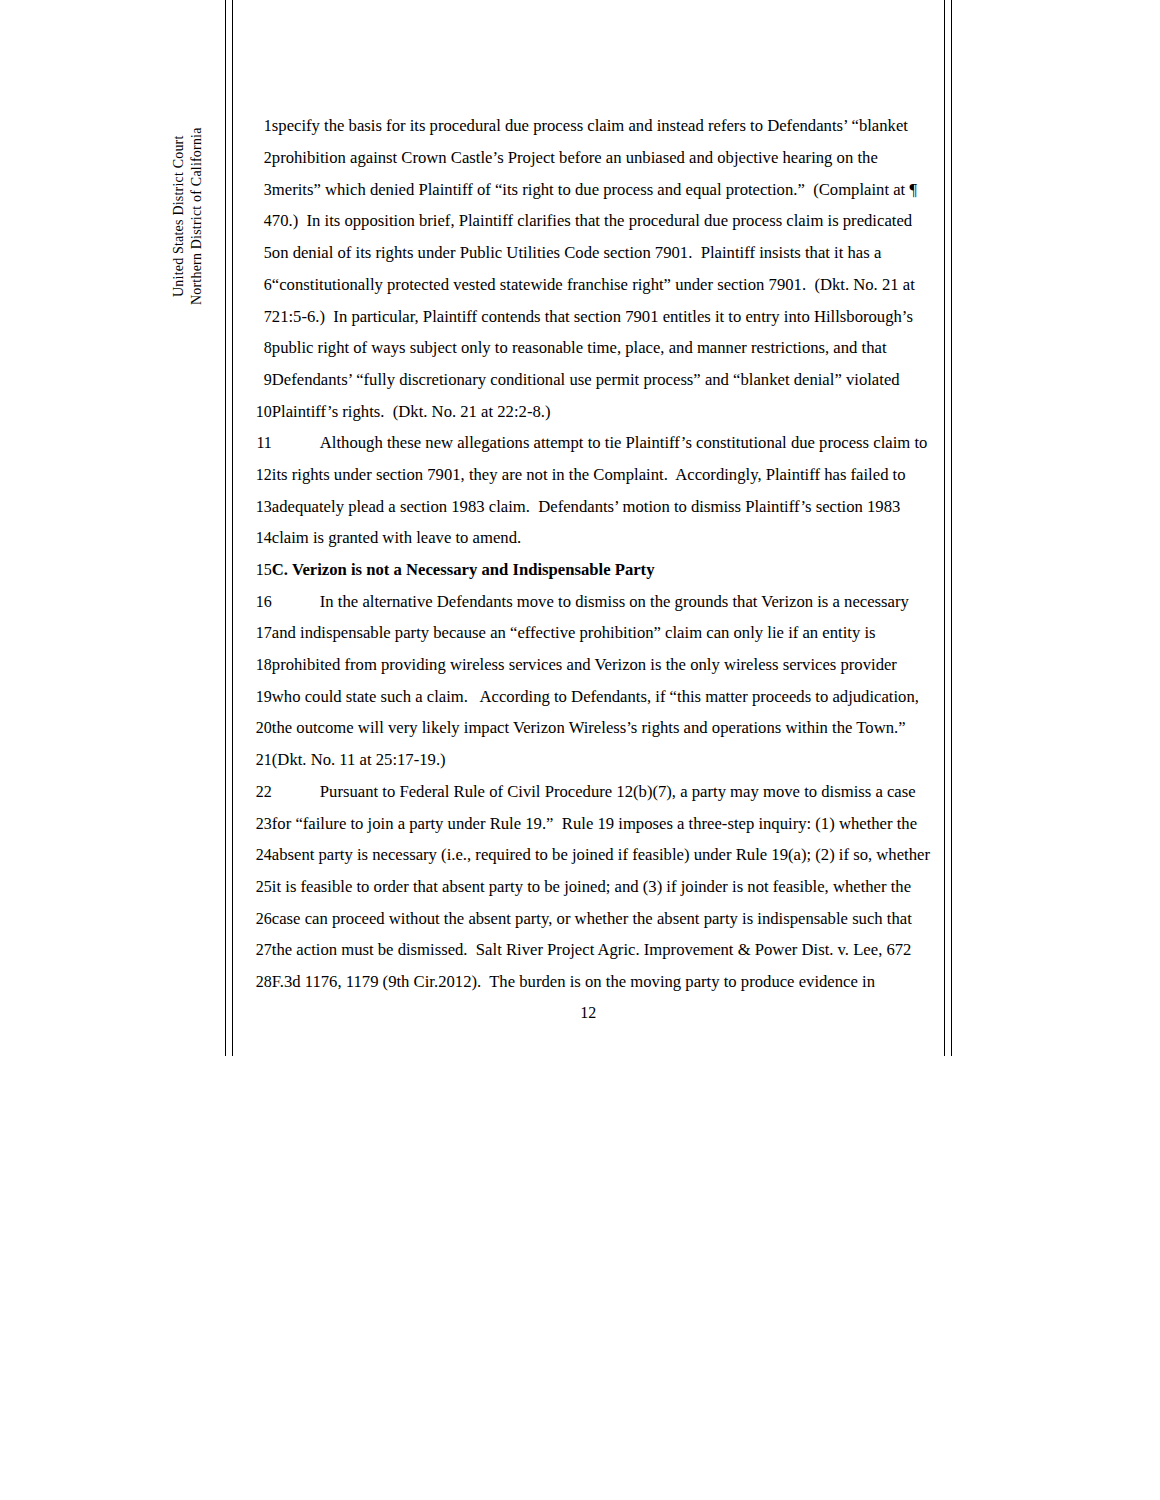United States District Court
Northern District of California
| 1 | specify the basis for its procedural due process claim and instead refers to Defendants’ “blanket |
| 2 | prohibition against Crown Castle’s Project before an unbiased and objective hearing on the |
| 3 | merits” which denied Plaintiff of “its right to due process and equal protection.” (Complaint at ¶ |
| 4 | 70.) In its opposition brief, Plaintiff clarifies that the procedural due process claim is predicated |
| 5 | on denial of its rights under Public Utilities Code section 7901. Plaintiff insists that it has a |
| 6 | “constitutionally protected vested statewide franchise right” under section 7901. (Dkt. No. 21 at |
| 7 | 21:5-6.) In particular, Plaintiff contends that section 7901 entitles it to entry into Hillsborough’s |
| 8 | public right of ways subject only to reasonable time, place, and manner restrictions, and that |
| 9 | Defendants’ “fully discretionary conditional use permit process” and “blanket denial” violated |
| 10 | Plaintiff’s rights. (Dkt. No. 21 at 22:2-8.) |
| 11 | Although these new allegations attempt to tie Plaintiff’s constitutional due process claim to |
| 12 | its rights under section 7901, they are not in the Complaint. Accordingly, Plaintiff has failed to |
| 13 | adequately plead a section 1983 claim. Defendants’ motion to dismiss Plaintiff’s section 1983 |
| 14 | claim is granted with leave to amend. |
| 15 | C. Verizon is not a Necessary and Indispensable Party |
| 16 | In the alternative Defendants move to dismiss on the grounds that Verizon is a necessary |
| 17 | and indispensable party because an “effective prohibition” claim can only lie if an entity is |
| 18 | prohibited from providing wireless services and Verizon is the only wireless services provider |
| 19 | who could state such a claim. According to Defendants, if “this matter proceeds to adjudication, |
| 20 | the outcome will very likely impact Verizon Wireless’s rights and operations within the Town.” |
| 21 | (Dkt. No. 11 at 25:17-19.) |
| 22 | Pursuant to Federal Rule of Civil Procedure 12(b)(7), a party may move to dismiss a case |
| 23 | for “failure to join a party under Rule 19.” Rule 19 imposes a three-step inquiry: (1) whether the |
| 24 | absent party is necessary (i.e., required to be joined if feasible) under Rule 19(a); (2) if so, whether |
| 25 | it is feasible to order that absent party to be joined; and (3) if joinder is not feasible, whether the |
| 26 | case can proceed without the absent party, or whether the absent party is indispensable such that |
| 27 | the action must be dismissed. Salt River Project Agric. Improvement & Power Dist. v. Lee, 672 |
| 28 | F.3d 1176, 1179 (9th Cir.2012). The burden is on the moving party to produce evidence in |
12